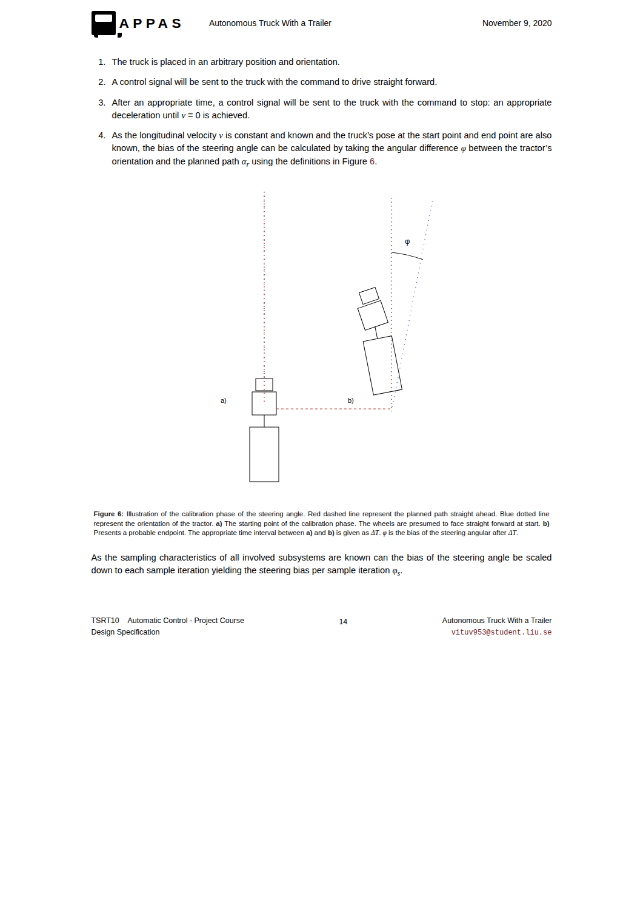APPAS
Autonomous Truck With a Trailer
November 9, 2020
The truck is placed in an arbitrary position and orientation.
A control signal will be sent to the truck with the command to drive straight forward.
After an appropriate time, a control signal will be sent to the truck with the command to stop: an appropriate deceleration until v = 0 is achieved.
As the longitudinal velocity v is constant and known and the truck’s pose at the start point and end point are also known, the bias of the steering angle can be calculated by taking the angular difference φ between the tractor’s orientation and the planned path αr using the definitions in Figure 6.
a) φ b)
Figure 6: Illustration of the calibration phase of the steering angle. Red dashed line represent the planned path straight ahead. Blue dotted line represent the orientation of the tractor. a) The starting point of the calibration phase. The wheels are presumed to face straight forward at start. b) Presents a probable endpoint. The appropriate time interval between a) and b) is given as ΔT. φ is the bias of the steering angular after ΔT.
As the sampling characteristics of all involved subsystems are known can the bias of the steering angle be scaled down to each sample iteration yielding the steering bias per sample iteration φs.
TSRT10 Automatic Control - Project Course
Design Specification
14
Autonomous Truck With a Trailer
vituv953@student.liu.se